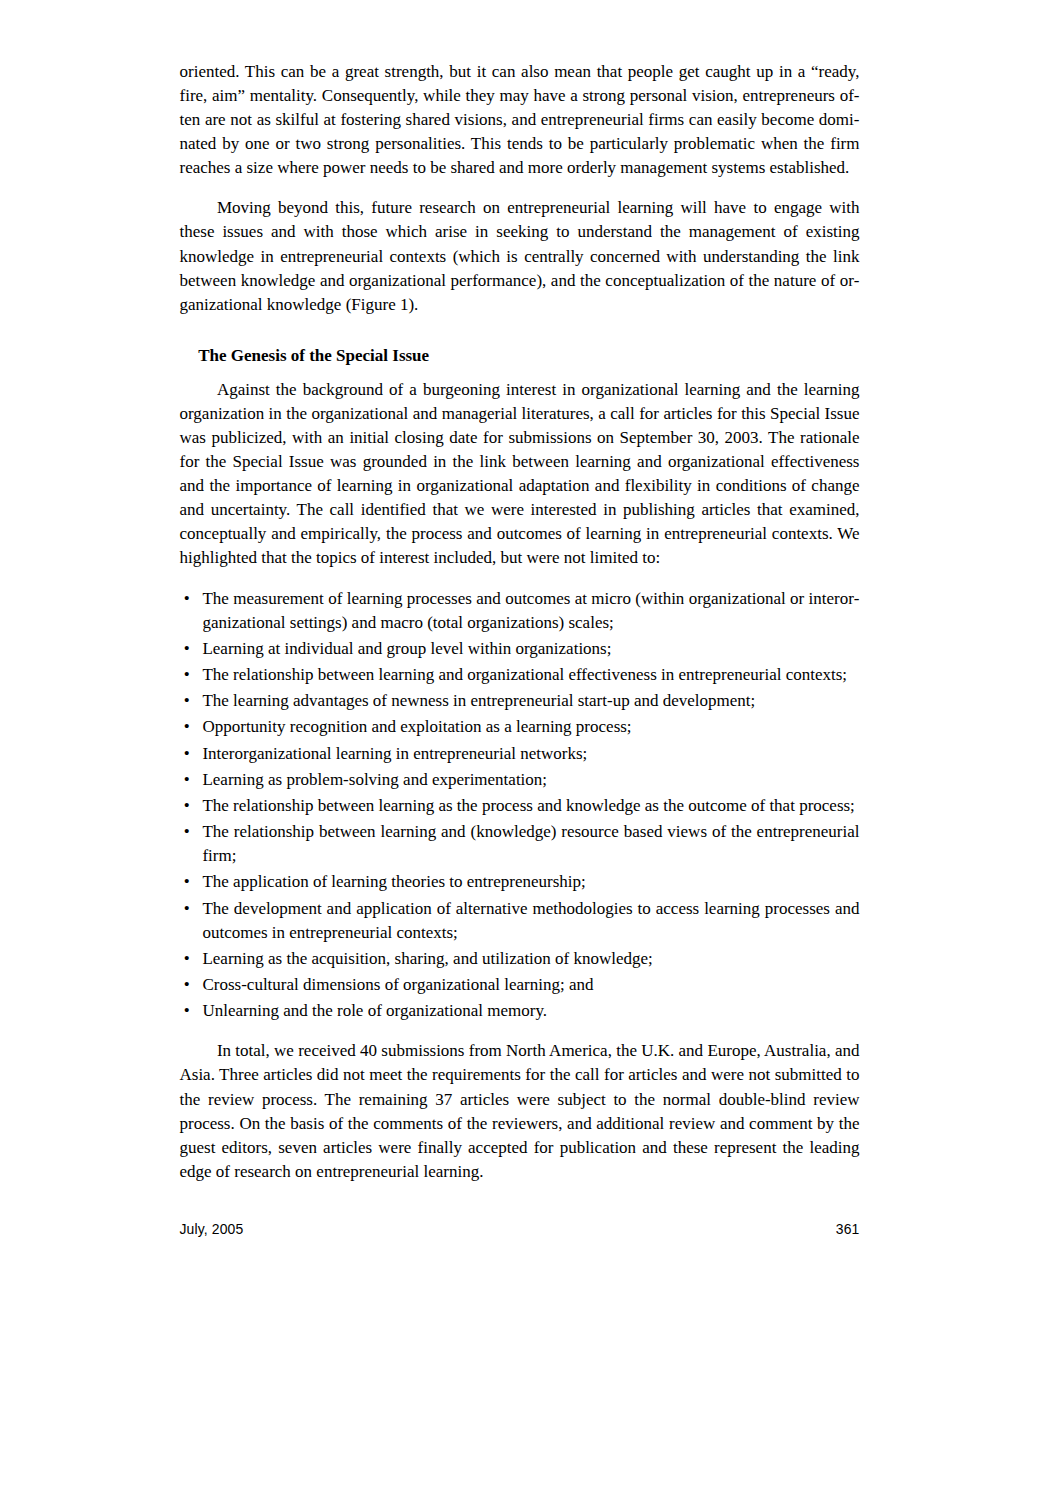oriented. This can be a great strength, but it can also mean that people get caught up in a “ready, fire, aim” mentality. Consequently, while they may have a strong personal vision, entrepreneurs often are not as skilful at fostering shared visions, and entrepreneurial firms can easily become dominated by one or two strong personalities. This tends to be particularly problematic when the firm reaches a size where power needs to be shared and more orderly management systems established.
Moving beyond this, future research on entrepreneurial learning will have to engage with these issues and with those which arise in seeking to understand the management of existing knowledge in entrepreneurial contexts (which is centrally concerned with understanding the link between knowledge and organizational performance), and the conceptualization of the nature of organizational knowledge (Figure 1).
The Genesis of the Special Issue
Against the background of a burgeoning interest in organizational learning and the learning organization in the organizational and managerial literatures, a call for articles for this Special Issue was publicized, with an initial closing date for submissions on September 30, 2003. The rationale for the Special Issue was grounded in the link between learning and organizational effectiveness and the importance of learning in organizational adaptation and flexibility in conditions of change and uncertainty. The call identified that we were interested in publishing articles that examined, conceptually and empirically, the process and outcomes of learning in entrepreneurial contexts. We highlighted that the topics of interest included, but were not limited to:
The measurement of learning processes and outcomes at micro (within organizational or interorganizational settings) and macro (total organizations) scales;
Learning at individual and group level within organizations;
The relationship between learning and organizational effectiveness in entrepreneurial contexts;
The learning advantages of newness in entrepreneurial start-up and development;
Opportunity recognition and exploitation as a learning process;
Interorganizational learning in entrepreneurial networks;
Learning as problem-solving and experimentation;
The relationship between learning as the process and knowledge as the outcome of that process;
The relationship between learning and (knowledge) resource based views of the entrepreneurial firm;
The application of learning theories to entrepreneurship;
The development and application of alternative methodologies to access learning processes and outcomes in entrepreneurial contexts;
Learning as the acquisition, sharing, and utilization of knowledge;
Cross-cultural dimensions of organizational learning; and
Unlearning and the role of organizational memory.
In total, we received 40 submissions from North America, the U.K. and Europe, Australia, and Asia. Three articles did not meet the requirements for the call for articles and were not submitted to the review process. The remaining 37 articles were subject to the normal double-blind review process. On the basis of the comments of the reviewers, and additional review and comment by the guest editors, seven articles were finally accepted for publication and these represent the leading edge of research on entrepreneurial learning.
July, 2005 361